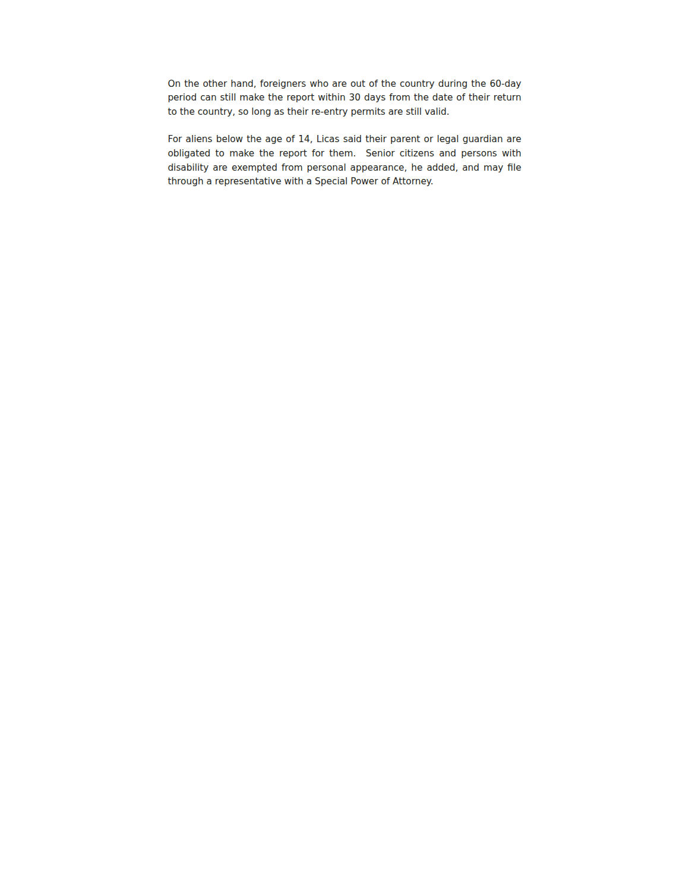On the other hand, foreigners who are out of the country during the 60-day period can still make the report within 30 days from the date of their return to the country, so long as their re-entry permits are still valid.
For aliens below the age of 14, Licas said their parent or legal guardian are obligated to make the report for them. Senior citizens and persons with disability are exempted from personal appearance, he added, and may file through a representative with a Special Power of Attorney.